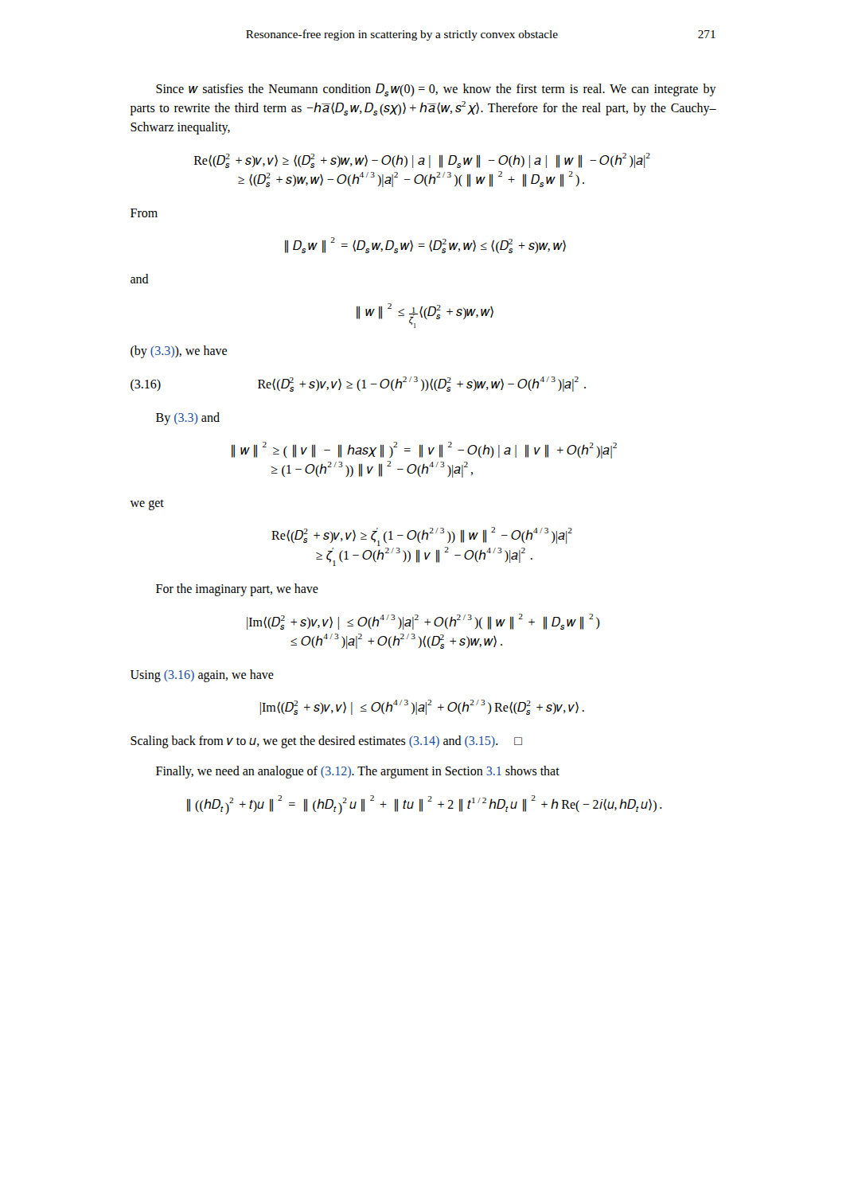Resonance-free region in scattering by a strictly convex obstacle 271
Since w satisfies the Neumann condition Dsw(0)=0, we know the first term is real. We can integrate by parts to rewrite the third term as −ha―⟨Dsw,Ds(sχ)⟩+ha―⟨w,s2χ⟩. Therefore for the real part, by the Cauchy–Schwarz inequality,
Re⟨(Ds2+s)v,v⟩≥⟨(Ds2+s)w,w⟩−O(h)|a|∥Dsw∥−O(h)|a|∥w∥−O(h2)|a|2 ≥⟨(Ds2+s)w,w⟩−O(h4/3)|a|2−O(h2/3)(∥w∥2+∥Dsw∥2).
From
∥Dsw∥2=⟨Dsw,Dsw⟩=⟨Ds2w,w⟩≤⟨(Ds2+s)w,w⟩
and
∥w∥2≤1ζ1′⟨(Ds2+s)w,w⟩
(by (3.3)), we have
(3.16) Re⟨(Ds2+s)v,v⟩≥(1−O(h2/3))⟨(Ds2+s)w,w⟩−O(h4/3)|a|2.
By (3.3) and
∥w∥2≥(∥v∥−∥hasχ∥)2=∥v∥2−O(h)|a|∥v∥+O(h2)|a|2 ≥(1−O(h2/3))∥v∥2−O(h4/3)|a|2,
we get
Re⟨(Ds2+s)v,v⟩≥ζ1′(1−O(h2/3))∥w∥2−O(h4/3)|a|2 ≥ζ1′(1−O(h2/3))∥v∥2−O(h4/3)|a|2.
For the imaginary part, we have
|Im⟨(Ds2+s)v,v⟩|≤O(h4/3)|a|2+O(h2/3)(∥w∥2+∥Dsw∥2) ≤O(h4/3)|a|2+O(h2/3)⟨(Ds2+s)w,w⟩.
Using (3.16) again, we have
|Im⟨(Ds2+s)v,v⟩|≤O(h4/3)|a|2+O(h2/3)Re⟨(Ds2+s)v,v⟩.
Scaling back from v to u, we get the desired estimates (3.14) and (3.15).  □
Finally, we need an analogue of (3.12). The argument in Section 3.1 shows that
∥((hDt)2+t)u∥2=∥(hDt)2u∥2+∥tu∥2+2∥t1/2hDtu∥2+hRe(−2i⟨u,hDtu⟩).